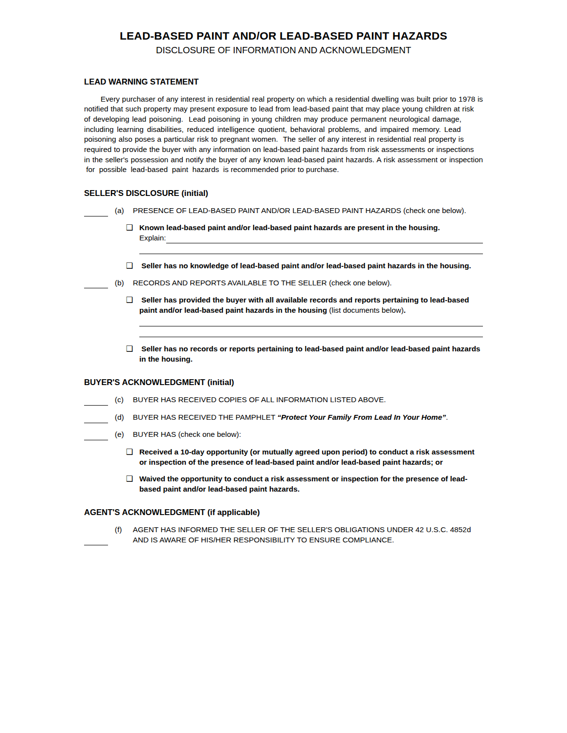LEAD-BASED PAINT AND/OR LEAD-BASED PAINT HAZARDS
DISCLOSURE OF INFORMATION AND ACKNOWLEDGMENT
LEAD WARNING STATEMENT
Every purchaser of any interest in residential real property on which a residential dwelling was built prior to 1978 is notified that such property may present exposure to lead from lead-based paint that may place young children at risk of developing lead poisoning. Lead poisoning in young children may produce permanent neurological damage, including learning disabilities, reduced intelligence quotient, behavioral problems, and impaired memory. Lead poisoning also poses a particular risk to pregnant women. The seller of any interest in residential real property is required to provide the buyer with any information on lead-based paint hazards from risk assessments or inspections in the seller's possession and notify the buyer of any known lead-based paint hazards. A risk assessment or inspection for possible lead-based paint hazards is recommended prior to purchase.
SELLER'S DISCLOSURE (initial)
(a) PRESENCE OF LEAD-BASED PAINT AND/OR LEAD-BASED PAINT HAZARDS (check one below).
❑ Known lead-based paint and/or lead-based paint hazards are present in the housing.
Explain:
❑ Seller has no knowledge of lead-based paint and/or lead-based paint hazards in the housing.
(b) RECORDS AND REPORTS AVAILABLE TO THE SELLER (check one below).
❑ Seller has provided the buyer with all available records and reports pertaining to lead-based paint and/or lead-based paint hazards in the housing (list documents below).
❑ Seller has no records or reports pertaining to lead-based paint and/or lead-based paint hazards in the housing.
BUYER'S ACKNOWLEDGMENT (initial)
(c) BUYER HAS RECEIVED COPIES OF ALL INFORMATION LISTED ABOVE.
(d) BUYER HAS RECEIVED THE PAMPHLET “Protect Your Family From Lead In Your Home”.
(e) BUYER HAS (check one below):
❑ Received a 10-day opportunity (or mutually agreed upon period) to conduct a risk assessment or inspection of the presence of lead-based paint and/or lead-based paint hazards; or
❑ Waived the opportunity to conduct a risk assessment or inspection for the presence of lead-based paint and/or lead-based paint hazards.
AGENT'S ACKNOWLEDGMENT (if applicable)
(f) AGENT HAS INFORMED THE SELLER OF THE SELLER'S OBLIGATIONS UNDER 42 U.S.C. 4852d AND IS AWARE OF HIS/HER RESPONSIBILITY TO ENSURE COMPLIANCE.